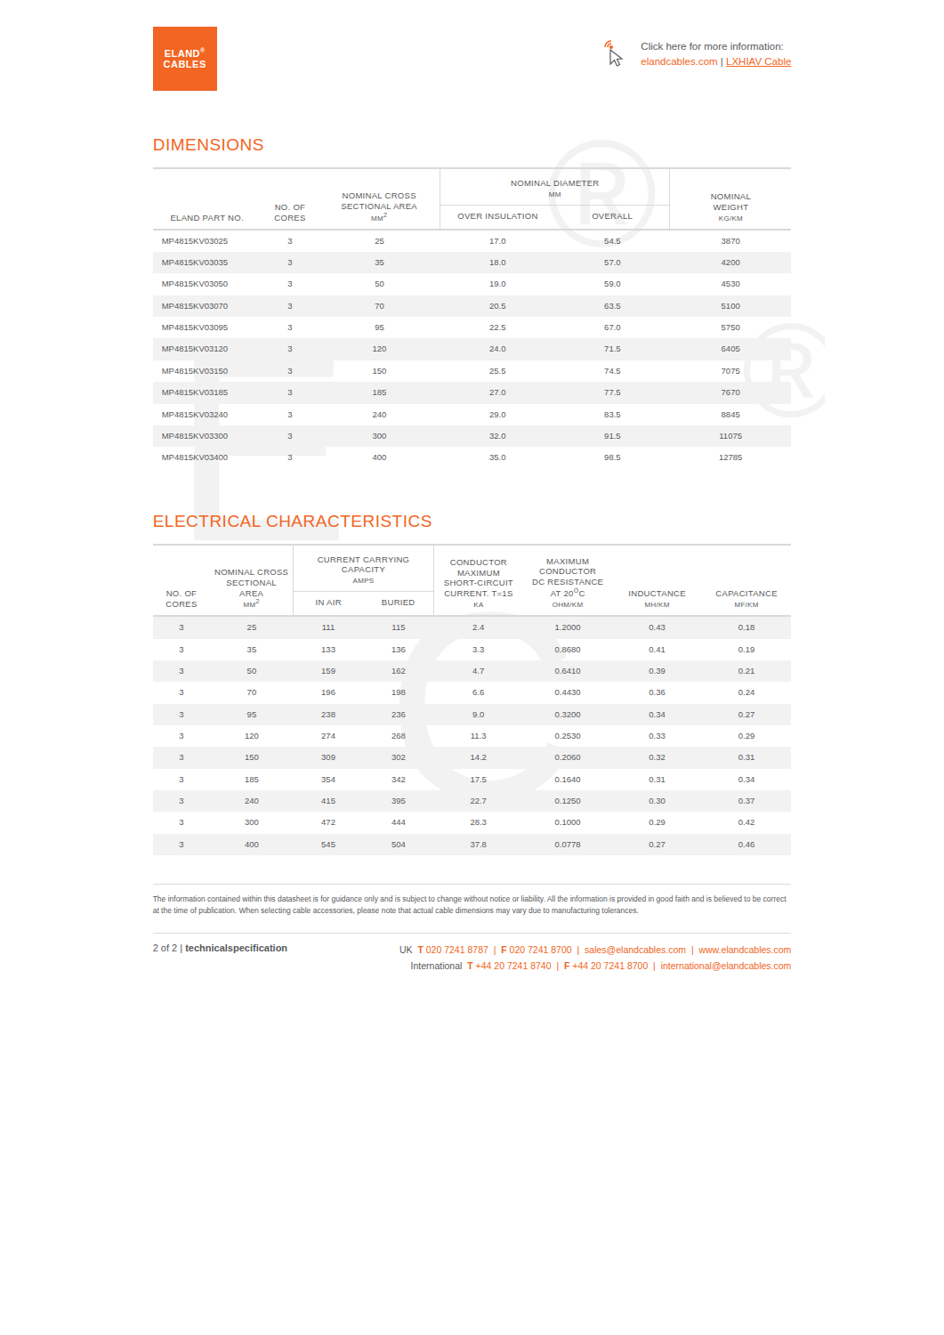E
C
®
®
ELAND®
CABLES
Click here for more information:
elandcables.com | LXHIAV Cable
DIMENSIONS
| ELAND PART NO. | NO. OF CORES | NOMINAL CROSS SECTIONAL AREA mm 2 | NOMINAL DIAMETER mm | NOMINAL WEIGHT kg/km |
| --- | --- | --- | --- | --- |
| Over Insulation | Overall |
| MP4815KV03025 | 3 | 25 | 17.0 | 54.5 | 3870 |
| MP4815KV03035 | 3 | 35 | 18.0 | 57.0 | 4200 |
| MP4815KV03050 | 3 | 50 | 19.0 | 59.0 | 4530 |
| MP4815KV03070 | 3 | 70 | 20.5 | 63.5 | 5100 |
| MP4815KV03095 | 3 | 95 | 22.5 | 67.0 | 5750 |
| MP4815KV03120 | 3 | 120 | 24.0 | 71.5 | 6405 |
| MP4815KV03150 | 3 | 150 | 25.5 | 74.5 | 7075 |
| MP4815KV03185 | 3 | 185 | 27.0 | 77.5 | 7670 |
| MP4815KV03240 | 3 | 240 | 29.0 | 83.5 | 8845 |
| MP4815KV03300 | 3 | 300 | 32.0 | 91.5 | 11075 |
| MP4815KV03400 | 3 | 400 | 35.0 | 98.5 | 12785 |
ELECTRICAL CHARACTERISTICS
| NO. OF CORES | NOMINAL CROSS SECTIONAL AREA mm 2 | CURRENT CARRYING CAPACITY Amps | CONDUCTOR MAXIMUM SHORT-CIRCUIT CURRENT. T=1S kA | MAXIMUM CONDUCTOR DC RESISTANCE AT 20 O C ohm/km | INDUCTANCE mH/km | CAPACITANCE µF/km |
| --- | --- | --- | --- | --- | --- | --- |
| In air | Buried |
| 3 | 25 | 111 | 115 | 2.4 | 1.2000 | 0.43 | 0.18 |
| 3 | 35 | 133 | 136 | 3.3 | 0.8680 | 0.41 | 0.19 |
| 3 | 50 | 159 | 162 | 4.7 | 0.6410 | 0.39 | 0.21 |
| 3 | 70 | 196 | 198 | 6.6 | 0.4430 | 0.36 | 0.24 |
| 3 | 95 | 238 | 236 | 9.0 | 0.3200 | 0.34 | 0.27 |
| 3 | 120 | 274 | 268 | 11.3 | 0.2530 | 0.33 | 0.29 |
| 3 | 150 | 309 | 302 | 14.2 | 0.2060 | 0.32 | 0.31 |
| 3 | 185 | 354 | 342 | 17.5 | 0.1640 | 0.31 | 0.34 |
| 3 | 240 | 415 | 395 | 22.7 | 0.1250 | 0.30 | 0.37 |
| 3 | 300 | 472 | 444 | 28.3 | 0.1000 | 0.29 | 0.42 |
| 3 | 400 | 545 | 504 | 37.8 | 0.0778 | 0.27 | 0.46 |
The information contained within this datasheet is for guidance only and is subject to change without notice or liability. All the information is provided in good faith and is believed to be correct at the time of publication. When selecting cable accessories, please note that actual cable dimensions may vary due to manufacturing tolerances.
2 of 2 | technicalspecification
UK T 020 7241 8787 | F 020 7241 8700 | sales@elandcables.com | www.elandcables.com
International T +44 20 7241 8740 | F +44 20 7241 8700 | international@elandcables.com